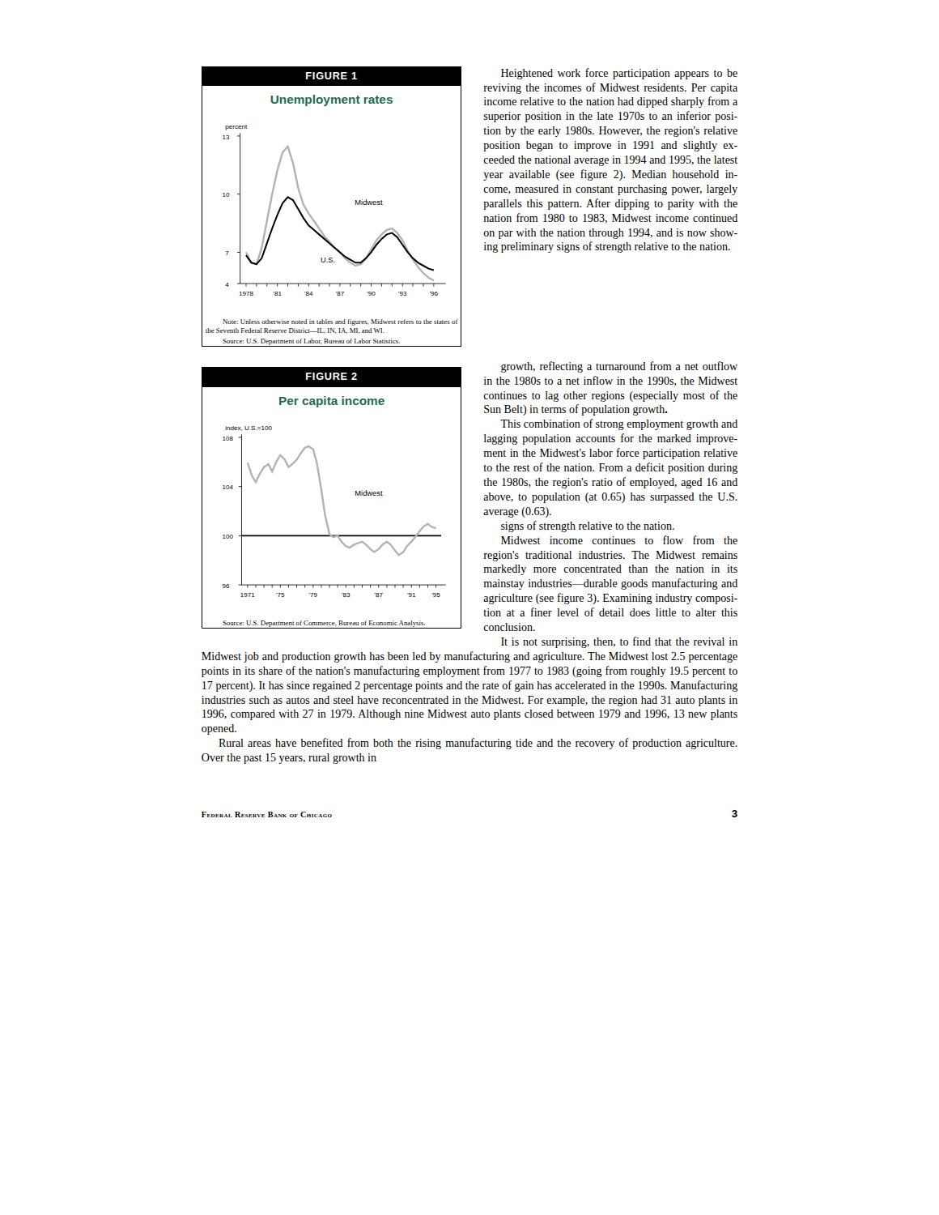FIGURE 1
Unemployment rates
percent 13 10 7 4 1978 '81 '84 '87 '90 '93 '96 Midwest U.S.
Note: Unless otherwise noted in tables and figures, Midwest refers to the states of the Seventh Federal Reserve District—IL, IN, IA, MI, and WI.
Source: U.S. Department of Labor, Bureau of Labor Statistics.
Heightened work force participation appears to be reviving the incomes of Midwest residents. Per capita income relative to the nation had dipped sharply from a superior position in the late 1970s to an inferior position by the early 1980s. However, the region's relative position began to improve in 1991 and slightly exceeded the national average in 1994 and 1995, the latest year available (see figure 2). Median household income, measured in constant purchasing power, largely parallels this pattern. After dipping to parity with the nation from 1980 to 1983, Midwest income continued on par with the nation through 1994, and is now showing preliminary signs of strength relative to the nation.
FIGURE 2
Per capita income
index, U.S.=100 108 104 100 96 1971 '75 '79 '83 '87 '91 '95 Midwest
Source: U.S. Department of Commerce, Bureau of Economic Analysis.
growth, reflecting a turnaround from a net outflow in the 1980s to a net inflow in the 1990s, the Midwest continues to lag other regions (especially most of the Sun Belt) in terms of population growth.
This combination of strong employment growth and lagging population accounts for the marked improvement in the Midwest's labor force participation relative to the rest of the nation. From a deficit position during the 1980s, the region's ratio of employed, aged 16 and above, to population (at 0.65) has surpassed the U.S. average (0.63).
signs of strength relative to the nation.
Midwest income continues to flow from the region's traditional industries. The Midwest remains markedly more concentrated than the nation in its mainstay industries—durable goods manufacturing and agriculture (see figure 3). Examining industry composition at a finer level of detail does little to alter this conclusion.
It is not surprising, then, to find that the revival in Midwest job and production growth has been led by manufacturing and agriculture. The Midwest lost 2.5 percentage points in its share of the nation's manufacturing employment from 1977 to 1983 (going from roughly 19.5 percent to 17 percent). It has since regained 2 percentage points and the rate of gain has accelerated in the 1990s. Manufacturing industries such as autos and steel have reconcentrated in the Midwest. For example, the region had 31 auto plants in 1996, compared with 27 in 1979. Although nine Midwest auto plants closed between 1979 and 1996, 13 new plants opened.
Rural areas have benefited from both the rising manufacturing tide and the recovery of production agriculture. Over the past 15 years, rural growth in
Federal Reserve Bank of Chicago 3